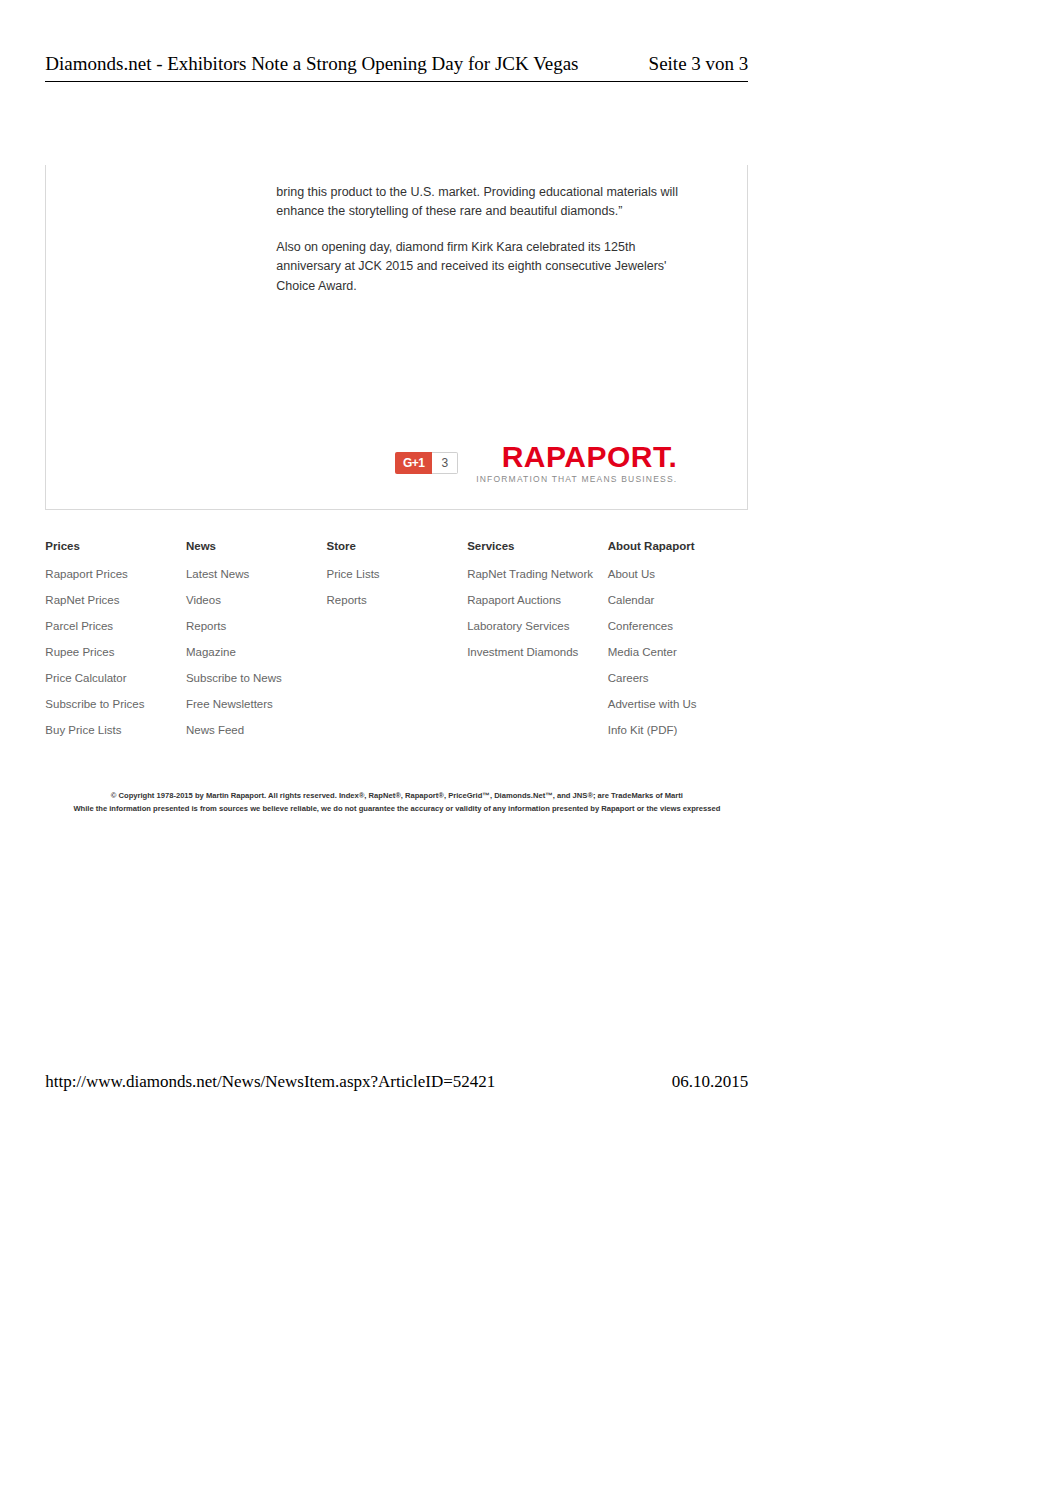Diamonds.net - Exhibitors Note a Strong Opening Day for JCK Vegas Seite 3 von 3
bring this product to the U.S. market. Providing educational materials will enhance the storytelling of these rare and beautiful diamonds.”
Also on opening day, diamond firm Kirk Kara celebrated its 125th anniversary at JCK 2015 and received its eighth consecutive Jewelers' Choice Award.
G+1 3 RAPAPORT.
INFORMATION THAT MEANS BUSINESS.
Prices
Rapaport Prices
RapNet Prices
Parcel Prices
Rupee Prices
Price Calculator
Subscribe to Prices
Buy Price Lists
News
Latest News
Videos
Reports
Magazine
Subscribe to News
Free Newsletters
News Feed
Store
Price Lists
Reports
Services
RapNet Trading Network
Rapaport Auctions
Laboratory Services
Investment Diamonds
About Rapaport
About Us
Calendar
Conferences
Media Center
Careers
Advertise with Us
Info Kit (PDF)
© Copyright 1978-2015 by Martin Rapaport. All rights reserved. Index®, RapNet®, Rapaport®, PriceGrid™, Diamonds.Net™, and JNS®; are TradeMarks of Marti
While the information presented is from sources we believe reliable, we do not guarantee the accuracy or validity of any information presented by Rapaport or the views expressed
http://www.diamonds.net/News/NewsItem.aspx?ArticleID=52421 06.10.2015